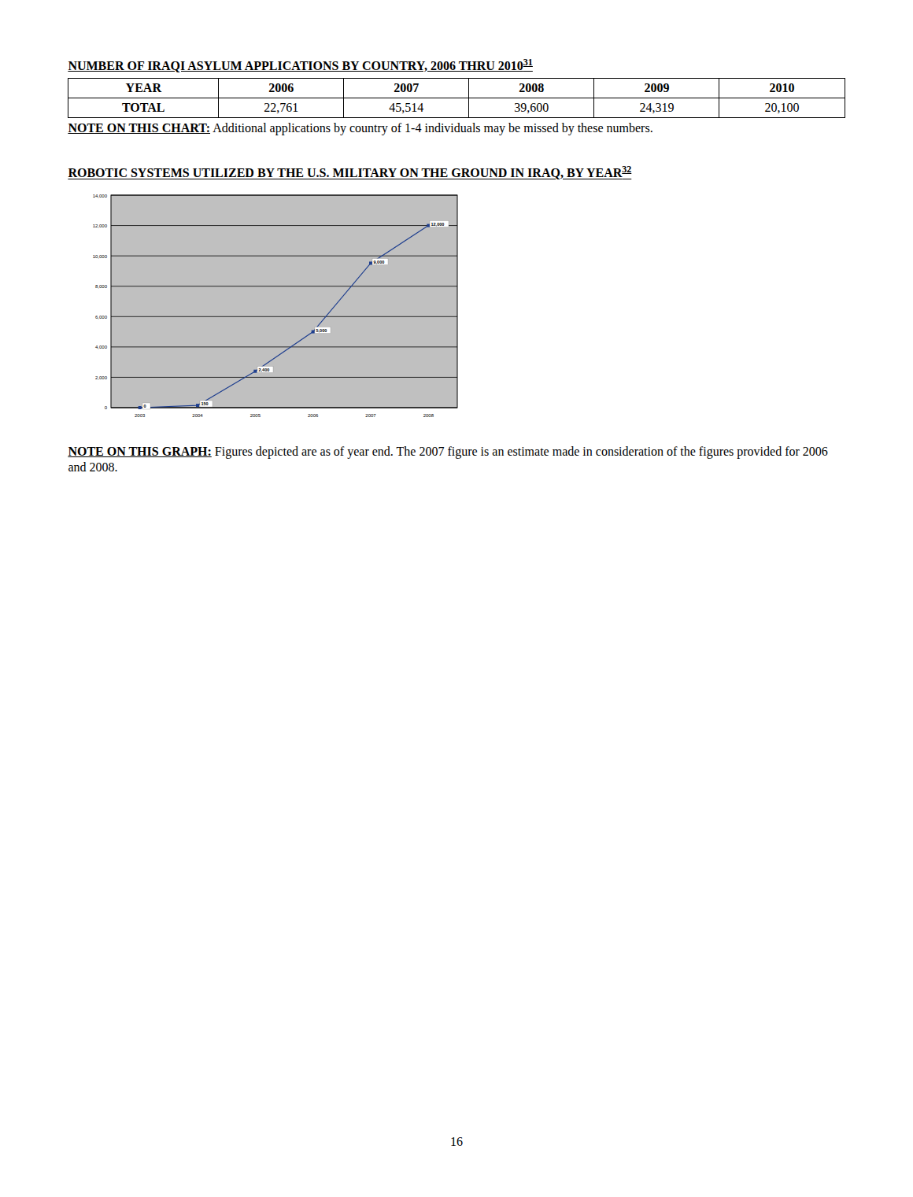NUMBER OF IRAQI ASYLUM APPLICATIONS BY COUNTRY, 2006 THRU 201031
| YEAR | 2006 | 2007 | 2008 | 2009 | 2010 |
| --- | --- | --- | --- | --- | --- |
| TOTAL | 22,761 | 45,514 | 39,600 | 24,319 | 20,100 |
NOTE ON THIS CHART: Additional applications by country of 1-4 individuals may be missed by these numbers.
ROBOTIC SYSTEMS UTILIZED BY THE U.S. MILITARY ON THE GROUND IN IRAQ, BY YEAR32
0 2,000 4,000 6,000 8,000 10,000 12,000 14,000 2003 2004 2005 2006 2007 2008 0 150 2,400 5,000 9,000 12,000
NOTE ON THIS GRAPH: Figures depicted are as of year end. The 2007 figure is an estimate made in consideration of the figures provided for 2006 and 2008.
16